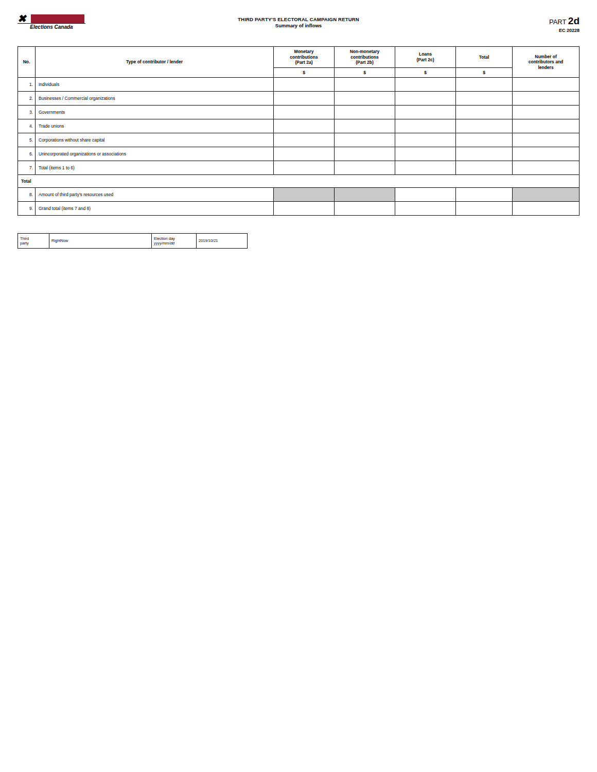✖
Elections Canada
THIRD PARTY'S ELECTORAL CAMPAIGN RETURN
Summary of inflows
PART 2d
EC 20228
| No. | Type of contributor / lender | Monetary contributions (Part 2a) | Non-monetary contributions (Part 2b) | Loans (Part 2c) | Total | Number of contributors and lenders |
| --- | --- | --- | --- | --- | --- | --- |
| $ | $ | $ | $ |
| 1. | Individuals | | | | | |
| 2. | Businesses / Commercial organizations | | | | | |
| 3. | Governments | | | | | |
| 4. | Trade unions | | | | | |
| 5. | Corporations without share capital | | | | | |
| 6. | Unincorporated organizations or associations | | | | | |
| 7. | Total (items 1 to 6) | | | | | |
| Total |
| 8. | Amount of third party's resources used | | | | | |
| 9. | Grand total (items 7 and 8) | | | | | |
| Third party | RightNow | Election day yyyy/mm/dd | 2019/10/21 |